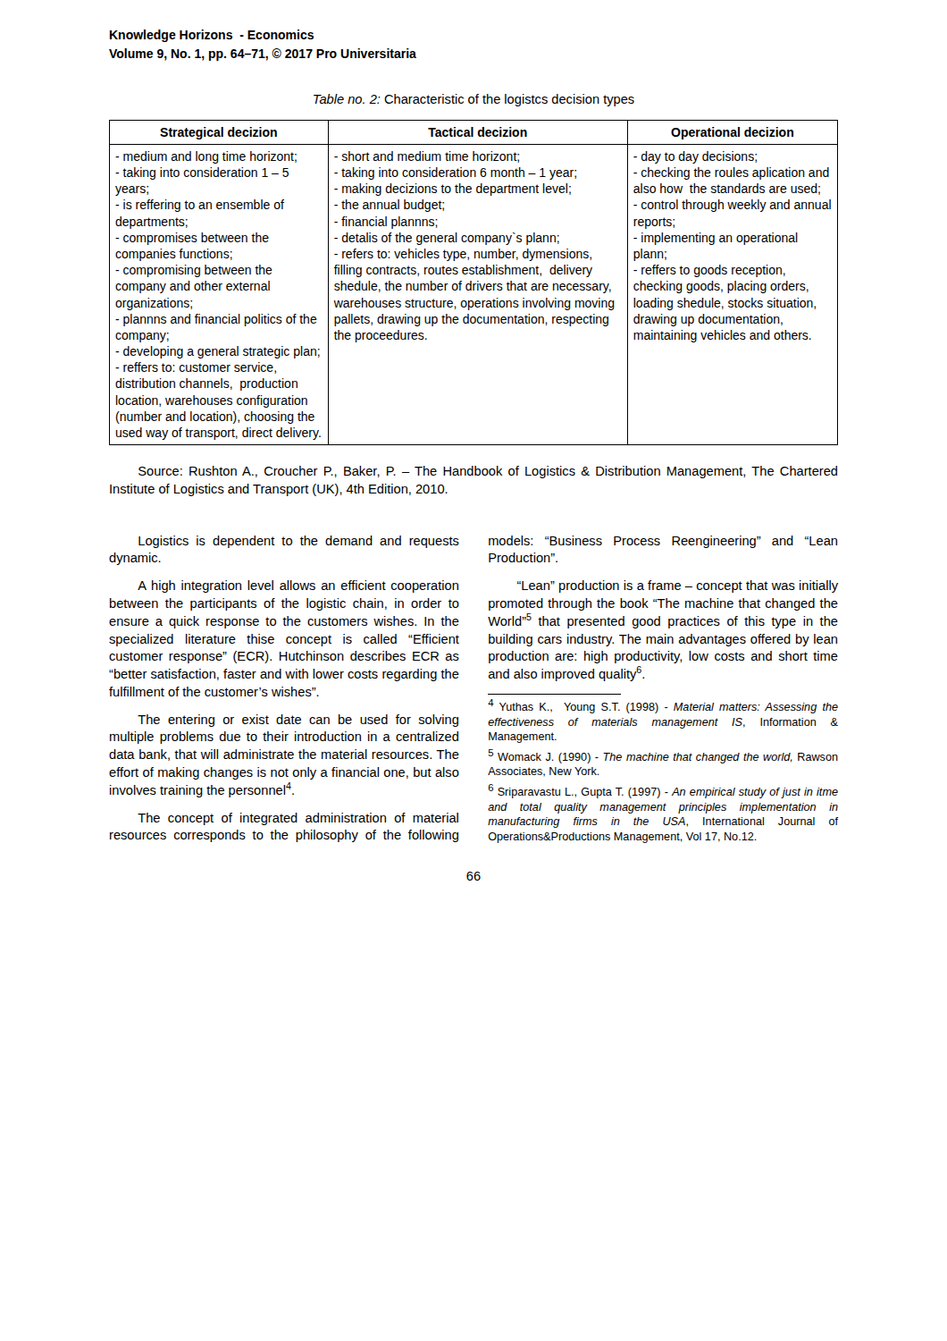Knowledge Horizons - Economics
Volume 9, No. 1, pp. 64–71, © 2017 Pro Universitaria
Table no. 2: Characteristic of the logistcs decision types
| Strategical decizion | Tactical decizion | Operational decizion |
| --- | --- | --- |
| - medium and long time horizont; - taking into consideration 1 – 5 years; - is reffering to an ensemble of departments; - compromises between the companies functions; - compromising between the company and other external organizations; - plannns and financial politics of the company; - developing a general strategic plan; - reffers to: customer service, distribution channels, production location, warehouses configuration (number and location), choosing the used way of transport, direct delivery. | - short and medium time horizont; - taking into consideration 6 month – 1 year; - making decizions to the department level; - the annual budget; - financial plannns; - detalis of the general company`s plann; - refers to: vehicles type, number, dymensions, filling contracts, routes establishment, delivery shedule, the number of drivers that are necessary, warehouses structure, operations involving moving pallets, drawing up the documentation, respecting the proceedures. | - day to day decisions; - checking the roules aplication and also how the standards are used; - control through weekly and annual reports; - implementing an operational plann; - reffers to goods reception, checking goods, placing orders, loading shedule, stocks situation, drawing up documentation, maintaining vehicles and others. |
Source: Rushton A., Croucher P., Baker, P. – The Handbook of Logistics & Distribution Management, The Chartered Institute of Logistics and Transport (UK), 4th Edition, 2010.
Logistics is dependent to the demand and requests dynamic.
A high integration level allows an efficient cooperation between the participants of the logistic chain, in order to ensure a quick response to the customers wishes. In the specialized literature thise concept is called “Efficient customer response” (ECR). Hutchinson describes ECR as “better satisfaction, faster and with lower costs regarding the fulfillment of the customer’s wishes”.
The entering or exist date can be used for solving multiple problems due to their introduction in a centralized data bank, that will administrate the material resources. The effort of making changes is not only a financial one, but also involves training the personnel4.
The concept of integrated administration of material resources corresponds to the philosophy of the following models: “Business Process Reengineering” and “Lean Production”.
“Lean” production is a frame – concept that was initially promoted through the book “The machine that changed the World”5 that presented good practices of this type in the building cars industry. The main advantages offered by lean production are: high productivity, low costs and short time and also improved quality6.
4 Yuthas K., Young S.T. (1998) - Material matters: Assessing the effectiveness of materials management IS, Information & Management.
5 Womack J. (1990) - The machine that changed the world, Rawson Associates, New York.
6 Sriparavastu L., Gupta T. (1997) - An empirical study of just in itme and total quality management principles implementation in manufacturing firms in the USA, International Journal of Operations&Productions Management, Vol 17, No.12.
66